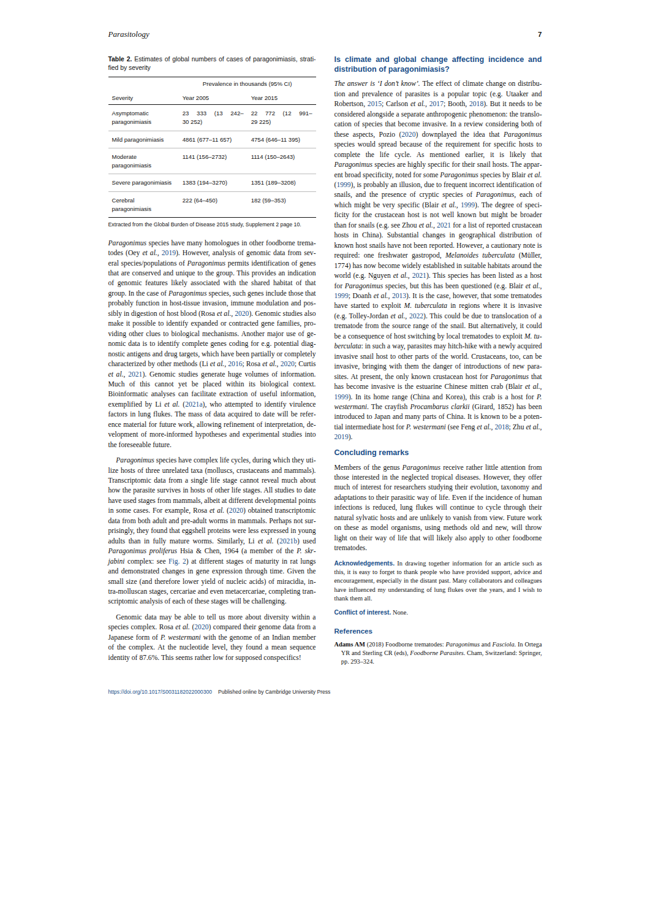Parasitology
7
Table 2. Estimates of global numbers of cases of paragonimiasis, stratified by severity
| | Prevalence in thousands (95% CI) |
| --- | --- |
| Severity | Year 2005 | Year 2015 |
| Asymptomatic paragonimiasis | 23 333 (13 242–30 252) | 22 772 (12 991–29 225) |
| Mild paragonimiasis | 4861 (677–11 657) | 4754 (646–11 395) |
| Moderate paragonimiasis | 1141 (156–2732) | 1114 (150–2643) |
| Severe paragonimiasis | 1383 (194–3270) | 1351 (189–3208) |
| Cerebral paragonimiasis | 222 (64–450) | 182 (59–353) |
Extracted from the Global Burden of Disease 2015 study, Supplement 2 page 10.
Paragonimus species have many homologues in other foodborne trematodes (Oey et al., 2019). However, analysis of genomic data from several species/populations of Paragonimus permits identification of genes that are conserved and unique to the group. This provides an indication of genomic features likely associated with the shared habitat of that group. In the case of Paragonimus species, such genes include those that probably function in host-tissue invasion, immune modulation and possibly in digestion of host blood (Rosa et al., 2020). Genomic studies also make it possible to identify expanded or contracted gene families, providing other clues to biological mechanisms. Another major use of genomic data is to identify complete genes coding for e.g. potential diagnostic antigens and drug targets, which have been partially or completely characterized by other methods (Li et al., 2016; Rosa et al., 2020; Curtis et al., 2021). Genomic studies generate huge volumes of information. Much of this cannot yet be placed within its biological context. Bioinformatic analyses can facilitate extraction of useful information, exemplified by Li et al. (2021a), who attempted to identify virulence factors in lung flukes. The mass of data acquired to date will be reference material for future work, allowing refinement of interpretation, development of more-informed hypotheses and experimental studies into the foreseeable future.
Paragonimus species have complex life cycles, during which they utilize hosts of three unrelated taxa (molluscs, crustaceans and mammals). Transcriptomic data from a single life stage cannot reveal much about how the parasite survives in hosts of other life stages. All studies to date have used stages from mammals, albeit at different developmental points in some cases. For example, Rosa et al. (2020) obtained transcriptomic data from both adult and pre-adult worms in mammals. Perhaps not surprisingly, they found that eggshell proteins were less expressed in young adults than in fully mature worms. Similarly, Li et al. (2021b) used Paragonimus proliferus Hsia & Chen, 1964 (a member of the P. skrjabini complex: see Fig. 2) at different stages of maturity in rat lungs and demonstrated changes in gene expression through time. Given the small size (and therefore lower yield of nucleic acids) of miracidia, intra-molluscan stages, cercariae and even metacercariae, completing transcriptomic analysis of each of these stages will be challenging.
Genomic data may be able to tell us more about diversity within a species complex. Rosa et al. (2020) compared their genome data from a Japanese form of P. westermani with the genome of an Indian member of the complex. At the nucleotide level, they found a mean sequence identity of 87.6%. This seems rather low for supposed conspecifics!
Is climate and global change affecting incidence and distribution of paragonimiasis?
The answer is ‘I don’t know’. The effect of climate change on distribution and prevalence of parasites is a popular topic (e.g. Utaaker and Robertson, 2015; Carlson et al., 2017; Booth, 2018). But it needs to be considered alongside a separate anthropogenic phenomenon: the translocation of species that become invasive. In a review considering both of these aspects, Pozio (2020) downplayed the idea that Paragonimus species would spread because of the requirement for specific hosts to complete the life cycle. As mentioned earlier, it is likely that Paragonimus species are highly specific for their snail hosts. The apparent broad specificity, noted for some Paragonimus species by Blair et al. (1999), is probably an illusion, due to frequent incorrect identification of snails, and the presence of cryptic species of Paragonimus, each of which might be very specific (Blair et al., 1999). The degree of specificity for the crustacean host is not well known but might be broader than for snails (e.g. see Zhou et al., 2021 for a list of reported crustacean hosts in China). Substantial changes in geographical distribution of known host snails have not been reported. However, a cautionary note is required: one freshwater gastropod, Melanoides tuberculata (Müller, 1774) has now become widely established in suitable habitats around the world (e.g. Nguyen et al., 2021). This species has been listed as a host for Paragonimus species, but this has been questioned (e.g. Blair et al., 1999; Doanh et al., 2013). It is the case, however, that some trematodes have started to exploit M. tuberculata in regions where it is invasive (e.g. Tolley-Jordan et al., 2022). This could be due to translocation of a trematode from the source range of the snail. But alternatively, it could be a consequence of host switching by local trematodes to exploit M. tuberculata: in such a way, parasites may hitch-hike with a newly acquired invasive snail host to other parts of the world. Crustaceans, too, can be invasive, bringing with them the danger of introductions of new parasites. At present, the only known crustacean host for Paragonimus that has become invasive is the estuarine Chinese mitten crab (Blair et al., 1999). In its home range (China and Korea), this crab is a host for P. westermani. The crayfish Procambarus clarkii (Girard, 1852) has been introduced to Japan and many parts of China. It is known to be a potential intermediate host for P. westermani (see Feng et al., 2018; Zhu et al., 2019).
Concluding remarks
Members of the genus Paragonimus receive rather little attention from those interested in the neglected tropical diseases. However, they offer much of interest for researchers studying their evolution, taxonomy and adaptations to their parasitic way of life. Even if the incidence of human infections is reduced, lung flukes will continue to cycle through their natural sylvatic hosts and are unlikely to vanish from view. Future work on these as model organisms, using methods old and new, will throw light on their way of life that will likely also apply to other foodborne trematodes.
Acknowledgements. In drawing together information for an article such as this, it is easy to forget to thank people who have provided support, advice and encouragement, especially in the distant past. Many collaborators and colleagues have influenced my understanding of lung flukes over the years, and I wish to thank them all.
Conflict of interest. None.
References
Adams AM (2018) Foodborne trematodes: Paragonimus and Fasciola. In Ortega YR and Sterling CR (eds), Foodborne Parasites. Cham, Switzerland: Springer, pp. 293–324.
https://doi.org/10.1017/S0031182022000300 Published online by Cambridge University Press